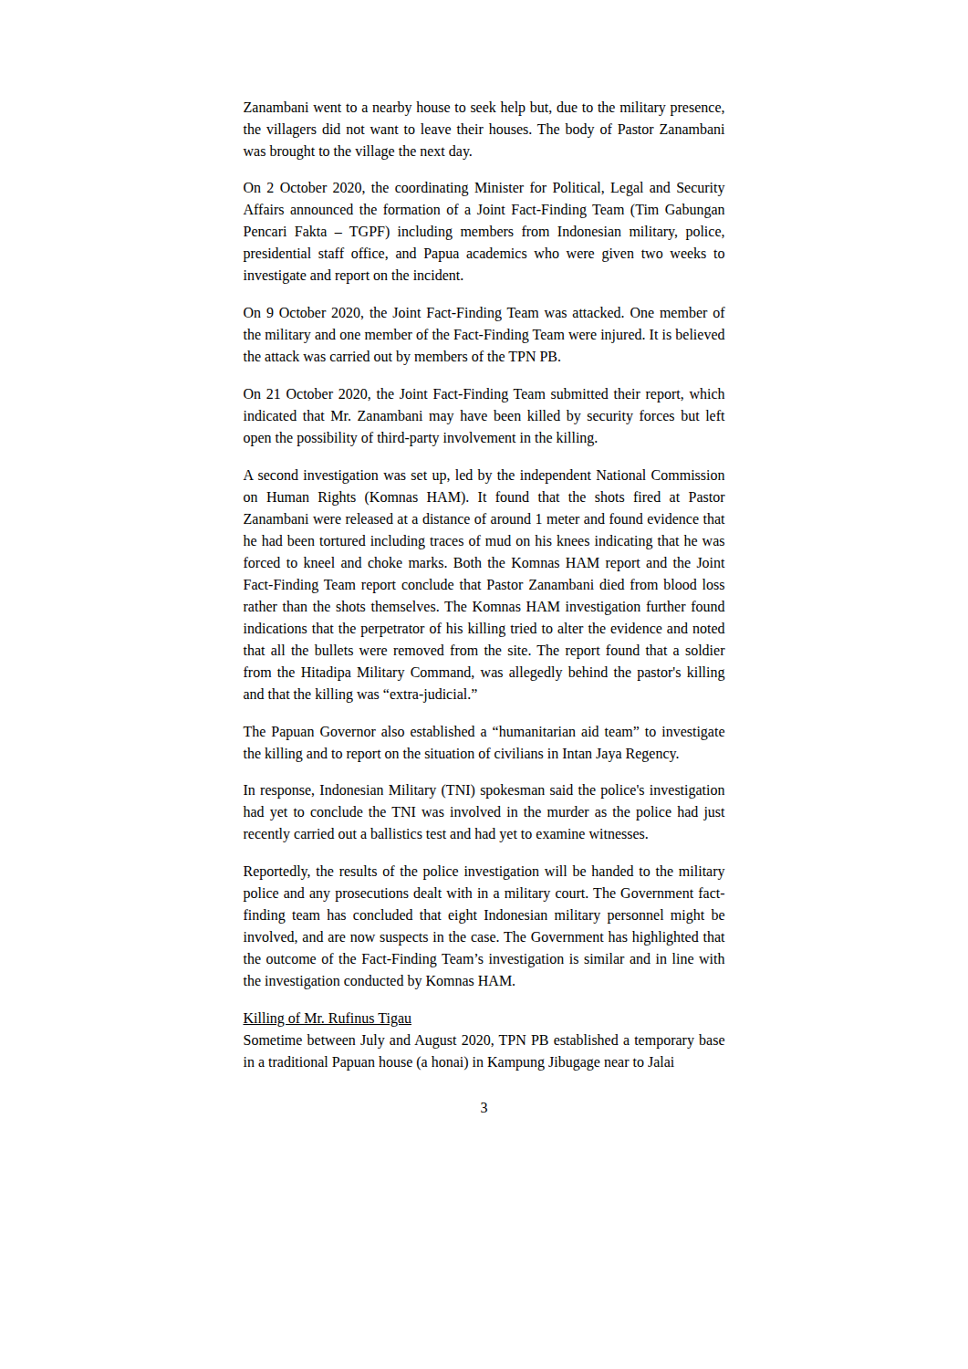Zanambani went to a nearby house to seek help but, due to the military presence, the villagers did not want to leave their houses. The body of Pastor Zanambani was brought to the village the next day.
On 2 October 2020, the coordinating Minister for Political, Legal and Security Affairs announced the formation of a Joint Fact-Finding Team (Tim Gabungan Pencari Fakta – TGPF) including members from Indonesian military, police, presidential staff office, and Papua academics who were given two weeks to investigate and report on the incident.
On 9 October 2020, the Joint Fact-Finding Team was attacked. One member of the military and one member of the Fact-Finding Team were injured. It is believed the attack was carried out by members of the TPN PB.
On 21 October 2020, the Joint Fact-Finding Team submitted their report, which indicated that Mr. Zanambani may have been killed by security forces but left open the possibility of third-party involvement in the killing.
A second investigation was set up, led by the independent National Commission on Human Rights (Komnas HAM). It found that the shots fired at Pastor Zanambani were released at a distance of around 1 meter and found evidence that he had been tortured including traces of mud on his knees indicating that he was forced to kneel and choke marks. Both the Komnas HAM report and the Joint Fact-Finding Team report conclude that Pastor Zanambani died from blood loss rather than the shots themselves. The Komnas HAM investigation further found indications that the perpetrator of his killing tried to alter the evidence and noted that all the bullets were removed from the site. The report found that a soldier from the Hitadipa Military Command, was allegedly behind the pastor's killing and that the killing was “extra-judicial.”
The Papuan Governor also established a “humanitarian aid team” to investigate the killing and to report on the situation of civilians in Intan Jaya Regency.
In response, Indonesian Military (TNI) spokesman said the police's investigation had yet to conclude the TNI was involved in the murder as the police had just recently carried out a ballistics test and had yet to examine witnesses.
Reportedly, the results of the police investigation will be handed to the military police and any prosecutions dealt with in a military court. The Government fact-finding team has concluded that eight Indonesian military personnel might be involved, and are now suspects in the case. The Government has highlighted that the outcome of the Fact-Finding Team’s investigation is similar and in line with the investigation conducted by Komnas HAM.
Killing of Mr. Rufinus Tigau
Sometime between July and August 2020, TPN PB established a temporary base in a traditional Papuan house (a honai) in Kampung Jibugage near to Jalai
3